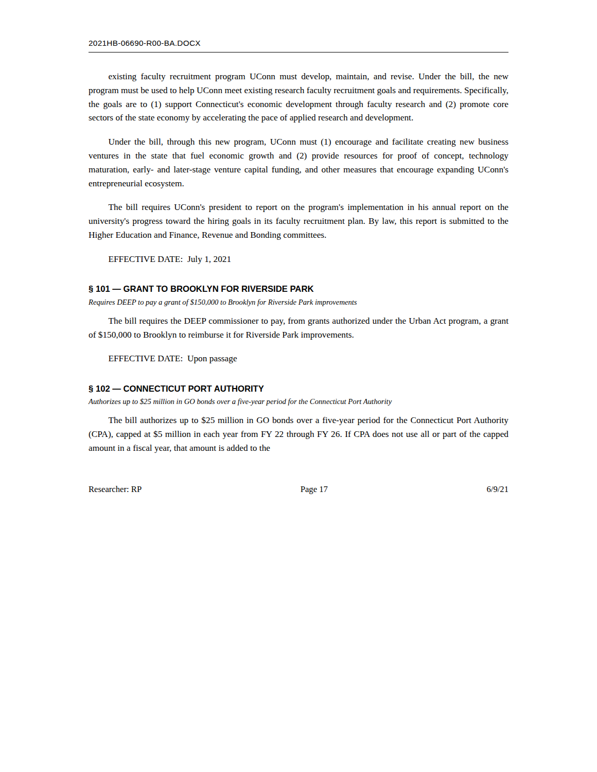2021HB-06690-R00-BA.DOCX
existing faculty recruitment program UConn must develop, maintain, and revise. Under the bill, the new program must be used to help UConn meet existing research faculty recruitment goals and requirements. Specifically, the goals are to (1) support Connecticut's economic development through faculty research and (2) promote core sectors of the state economy by accelerating the pace of applied research and development.
Under the bill, through this new program, UConn must (1) encourage and facilitate creating new business ventures in the state that fuel economic growth and (2) provide resources for proof of concept, technology maturation, early- and later-stage venture capital funding, and other measures that encourage expanding UConn's entrepreneurial ecosystem.
The bill requires UConn's president to report on the program's implementation in his annual report on the university's progress toward the hiring goals in its faculty recruitment plan. By law, this report is submitted to the Higher Education and Finance, Revenue and Bonding committees.
EFFECTIVE DATE: July 1, 2021
§ 101 — GRANT TO BROOKLYN FOR RIVERSIDE PARK
Requires DEEP to pay a grant of $150,000 to Brooklyn for Riverside Park improvements
The bill requires the DEEP commissioner to pay, from grants authorized under the Urban Act program, a grant of $150,000 to Brooklyn to reimburse it for Riverside Park improvements.
EFFECTIVE DATE: Upon passage
§ 102 — CONNECTICUT PORT AUTHORITY
Authorizes up to $25 million in GO bonds over a five-year period for the Connecticut Port Authority
The bill authorizes up to $25 million in GO bonds over a five-year period for the Connecticut Port Authority (CPA), capped at $5 million in each year from FY 22 through FY 26. If CPA does not use all or part of the capped amount in a fiscal year, that amount is added to the
Researcher: RP Page 17 6/9/21